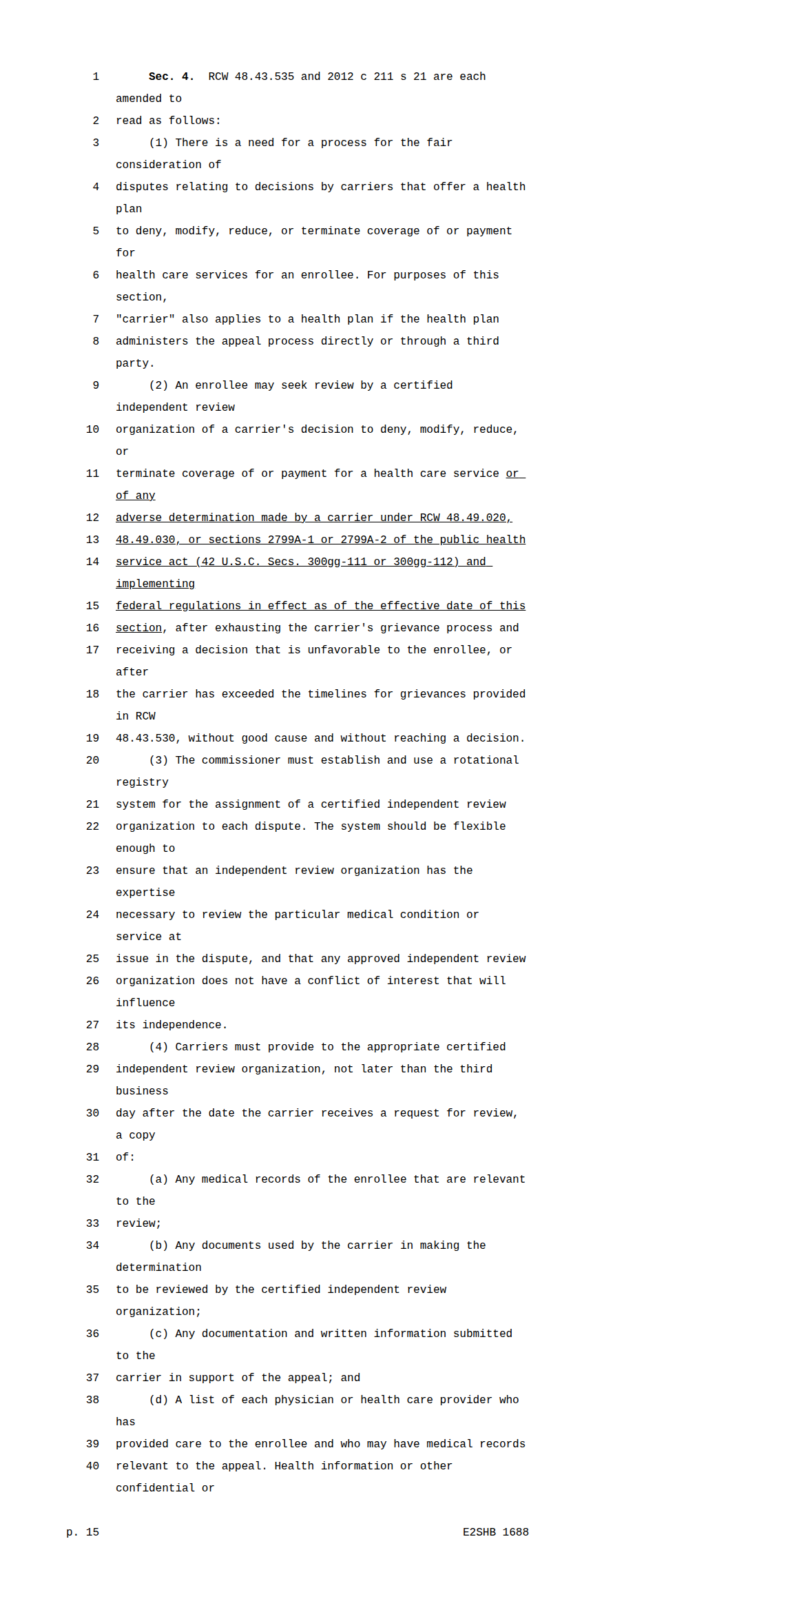1 Sec. 4. RCW 48.43.535 and 2012 c 211 s 21 are each amended to
2 read as follows:
3 (1) There is a need for a process for the fair consideration of
4 disputes relating to decisions by carriers that offer a health plan
5 to deny, modify, reduce, or terminate coverage of or payment for
6 health care services for an enrollee. For purposes of this section,
7"carrier" also applies to a health plan if the health plan
8 administers the appeal process directly or through a third party.
9 (2) An enrollee may seek review by a certified independent review
10 organization of a carrier's decision to deny, modify, reduce, or
11 terminate coverage of or payment for a health care service or of any
12 adverse determination made by a carrier under RCW 48.49.020,
1348.49.030, or sections 2799A-1 or 2799A-2 of the public health
14 service act (42 U.S.C. Secs. 300gg-111 or 300gg-112) and implementing
15 federal regulations in effect as of the effective date of this
16 section, after exhausting the carrier's grievance process and
17 receiving a decision that is unfavorable to the enrollee, or after
18 the carrier has exceeded the timelines for grievances provided in RCW
1948.43.530, without good cause and without reaching a decision.
20 (3) The commissioner must establish and use a rotational registry
21 system for the assignment of a certified independent review
22 organization to each dispute. The system should be flexible enough to
23 ensure that an independent review organization has the expertise
24 necessary to review the particular medical condition or service at
25 issue in the dispute, and that any approved independent review
26 organization does not have a conflict of interest that will influence
27 its independence.
28 (4) Carriers must provide to the appropriate certified
29 independent review organization, not later than the third business
30 day after the date the carrier receives a request for review, a copy
31 of:
32 (a) Any medical records of the enrollee that are relevant to the
33 review;
34 (b) Any documents used by the carrier in making the determination
35 to be reviewed by the certified independent review organization;
36 (c) Any documentation and written information submitted to the
37 carrier in support of the appeal; and
38 (d) A list of each physician or health care provider who has
39 provided care to the enrollee and who may have medical records
40 relevant to the appeal. Health information or other confidential or
p. 15 E2SHB 1688